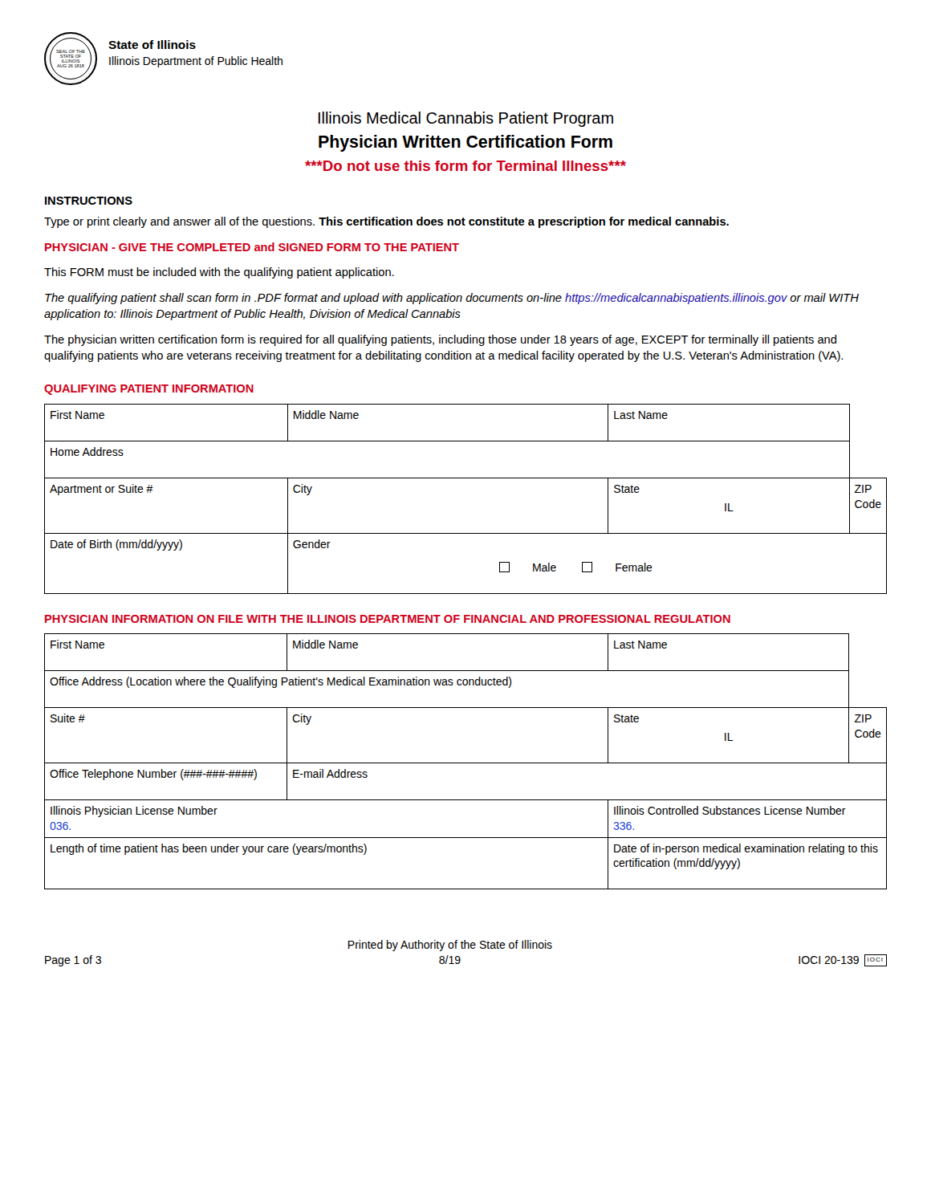SEAL OF THE STATE OF ILLINOIS
AUG 26 1818
State of Illinois
Illinois Department of Public Health
Illinois Medical Cannabis Patient Program
Physician Written Certification Form
***Do not use this form for Terminal Illness***
INSTRUCTIONS
Type or print clearly and answer all of the questions. This certification does not constitute a prescription for medical cannabis.
PHYSICIAN - GIVE THE COMPLETED and SIGNED FORM TO THE PATIENT
This FORM must be included with the qualifying patient application.
The qualifying patient shall scan form in .PDF format and upload with application documents on-line https://medicalcannabispatients.illinois.gov or mail WITH application to: Illinois Department of Public Health, Division of Medical Cannabis
The physician written certification form is required for all qualifying patients, including those under 18 years of age, EXCEPT for terminally ill patients and qualifying patients who are veterans receiving treatment for a debilitating condition at a medical facility operated by the U.S. Veteran's Administration (VA).
QUALIFYING PATIENT INFORMATION
| First Name | Middle Name | Last Name |
| Home Address |
| Apartment or Suite # | City | State IL | ZIP Code |
| Date of Birth (mm/dd/yyyy) | Gender Male Female |
PHYSICIAN INFORMATION ON FILE WITH THE ILLINOIS DEPARTMENT OF FINANCIAL AND PROFESSIONAL REGULATION
| First Name | Middle Name | Last Name |
| Office Address (Location where the Qualifying Patient's Medical Examination was conducted) |
| Suite # | City | State IL | ZIP Code |
| Office Telephone Number (###-###-####) | E-mail Address |
| Illinois Physician License Number 036. | Illinois Controlled Substances License Number 336. |
| Length of time patient has been under your care (years/months) | Date of in-person medical examination relating to this certification (mm/dd/yyyy) |
Page 1 of 3
Printed by Authority of the State of Illinois
8/19
IOCI 20-139 IOCI